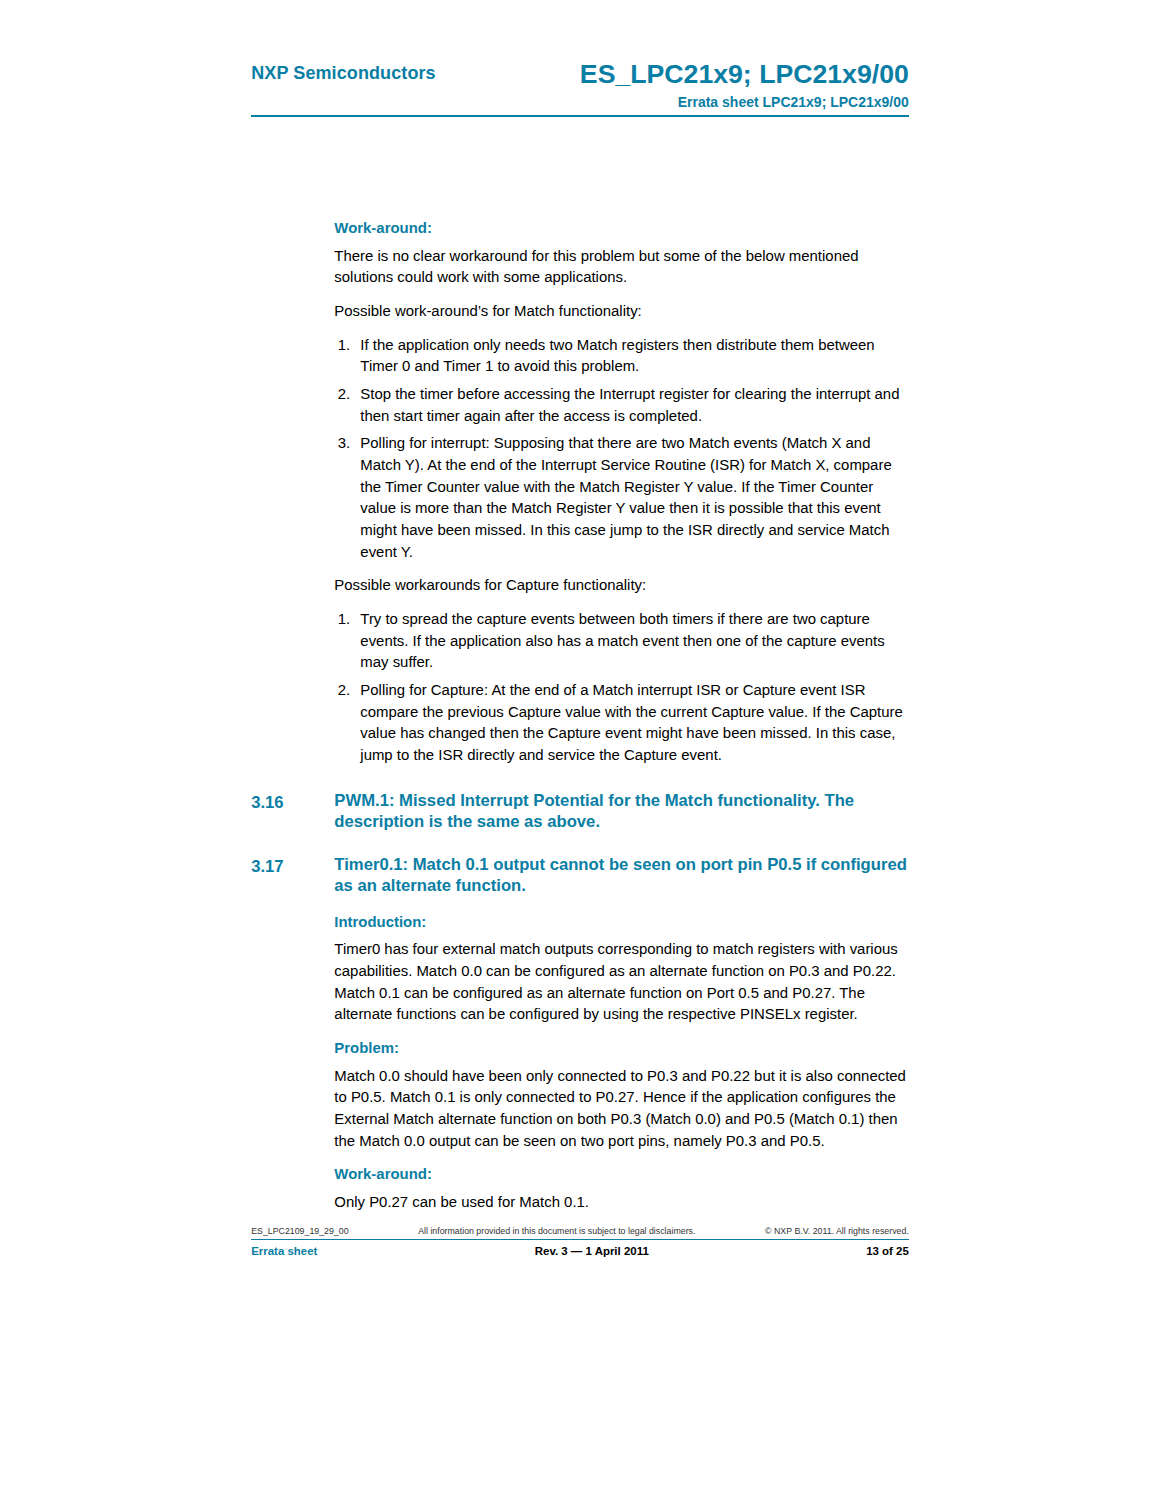NXP Semiconductors
ES_LPC21x9; LPC21x9/00
Errata sheet LPC21x9; LPC21x9/00
Work-around:
There is no clear workaround for this problem but some of the below mentioned solutions could work with some applications.
Possible work-around’s for Match functionality:
If the application only needs two Match registers then distribute them between Timer 0 and Timer 1 to avoid this problem.
Stop the timer before accessing the Interrupt register for clearing the interrupt and then start timer again after the access is completed.
Polling for interrupt: Supposing that there are two Match events (Match X and Match Y). At the end of the Interrupt Service Routine (ISR) for Match X, compare the Timer Counter value with the Match Register Y value. If the Timer Counter value is more than the Match Register Y value then it is possible that this event might have been missed. In this case jump to the ISR directly and service Match event Y.
Possible workarounds for Capture functionality:
Try to spread the capture events between both timers if there are two capture events. If the application also has a match event then one of the capture events may suffer.
Polling for Capture: At the end of a Match interrupt ISR or Capture event ISR compare the previous Capture value with the current Capture value. If the Capture value has changed then the Capture event might have been missed. In this case, jump to the ISR directly and service the Capture event.
3.16
PWM.1: Missed Interrupt Potential for the Match functionality. The description is the same as above.
3.17
Timer0.1: Match 0.1 output cannot be seen on port pin P0.5 if configured as an alternate function.
Introduction:
Timer0 has four external match outputs corresponding to match registers with various capabilities. Match 0.0 can be configured as an alternate function on P0.3 and P0.22. Match 0.1 can be configured as an alternate function on Port 0.5 and P0.27. The alternate functions can be configured by using the respective PINSELx register.
Problem:
Match 0.0 should have been only connected to P0.3 and P0.22 but it is also connected to P0.5. Match 0.1 is only connected to P0.27. Hence if the application configures the External Match alternate function on both P0.3 (Match 0.0) and P0.5 (Match 0.1) then the Match 0.0 output can be seen on two port pins, namely P0.3 and P0.5.
Work-around:
Only P0.27 can be used for Match 0.1.
ES_LPC2109_19_29_00
All information provided in this document is subject to legal disclaimers.
© NXP B.V. 2011. All rights reserved.
Errata sheet
Rev. 3 — 1 April 2011
13 of 25